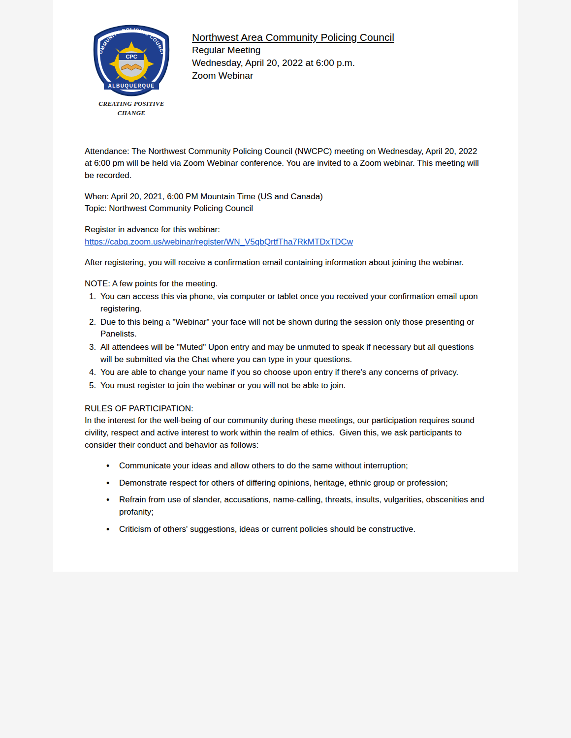COMMUNITY POLICING COUNCIL CPC ALBUQUERQUE
CREATING POSITIVE CHANGE
Northwest Area Community Policing Council
Regular Meeting
Wednesday, April 20, 2022 at 6:00 p.m.
Zoom Webinar
Attendance: The Northwest Community Policing Council (NWCPC) meeting on Wednesday, April 20, 2022 at 6:00 pm will be held via Zoom Webinar conference. You are invited to a Zoom webinar. This meeting will be recorded.
When: April 20, 2021, 6:00 PM Mountain Time (US and Canada)
Topic: Northwest Community Policing Council
Register in advance for this webinar:
https://cabq.zoom.us/webinar/register/WN_V5qbQrtfTha7RkMTDxTDCw
After registering, you will receive a confirmation email containing information about joining the webinar.
NOTE: A few points for the meeting.
You can access this via phone, via computer or tablet once you received your confirmation email upon registering.
Due to this being a "Webinar" your face will not be shown during the session only those presenting or Panelists.
All attendees will be "Muted" Upon entry and may be unmuted to speak if necessary but all questions will be submitted via the Chat where you can type in your questions.
You are able to change your name if you so choose upon entry if there's any concerns of privacy.
You must register to join the webinar or you will not be able to join.
RULES OF PARTICIPATION:
In the interest for the well-being of our community during these meetings, our participation requires sound civility, respect and active interest to work within the realm of ethics. Given this, we ask participants to consider their conduct and behavior as follows:
Communicate your ideas and allow others to do the same without interruption;
Demonstrate respect for others of differing opinions, heritage, ethnic group or profession;
Refrain from use of slander, accusations, name-calling, threats, insults, vulgarities, obscenities and profanity;
Criticism of others' suggestions, ideas or current policies should be constructive.